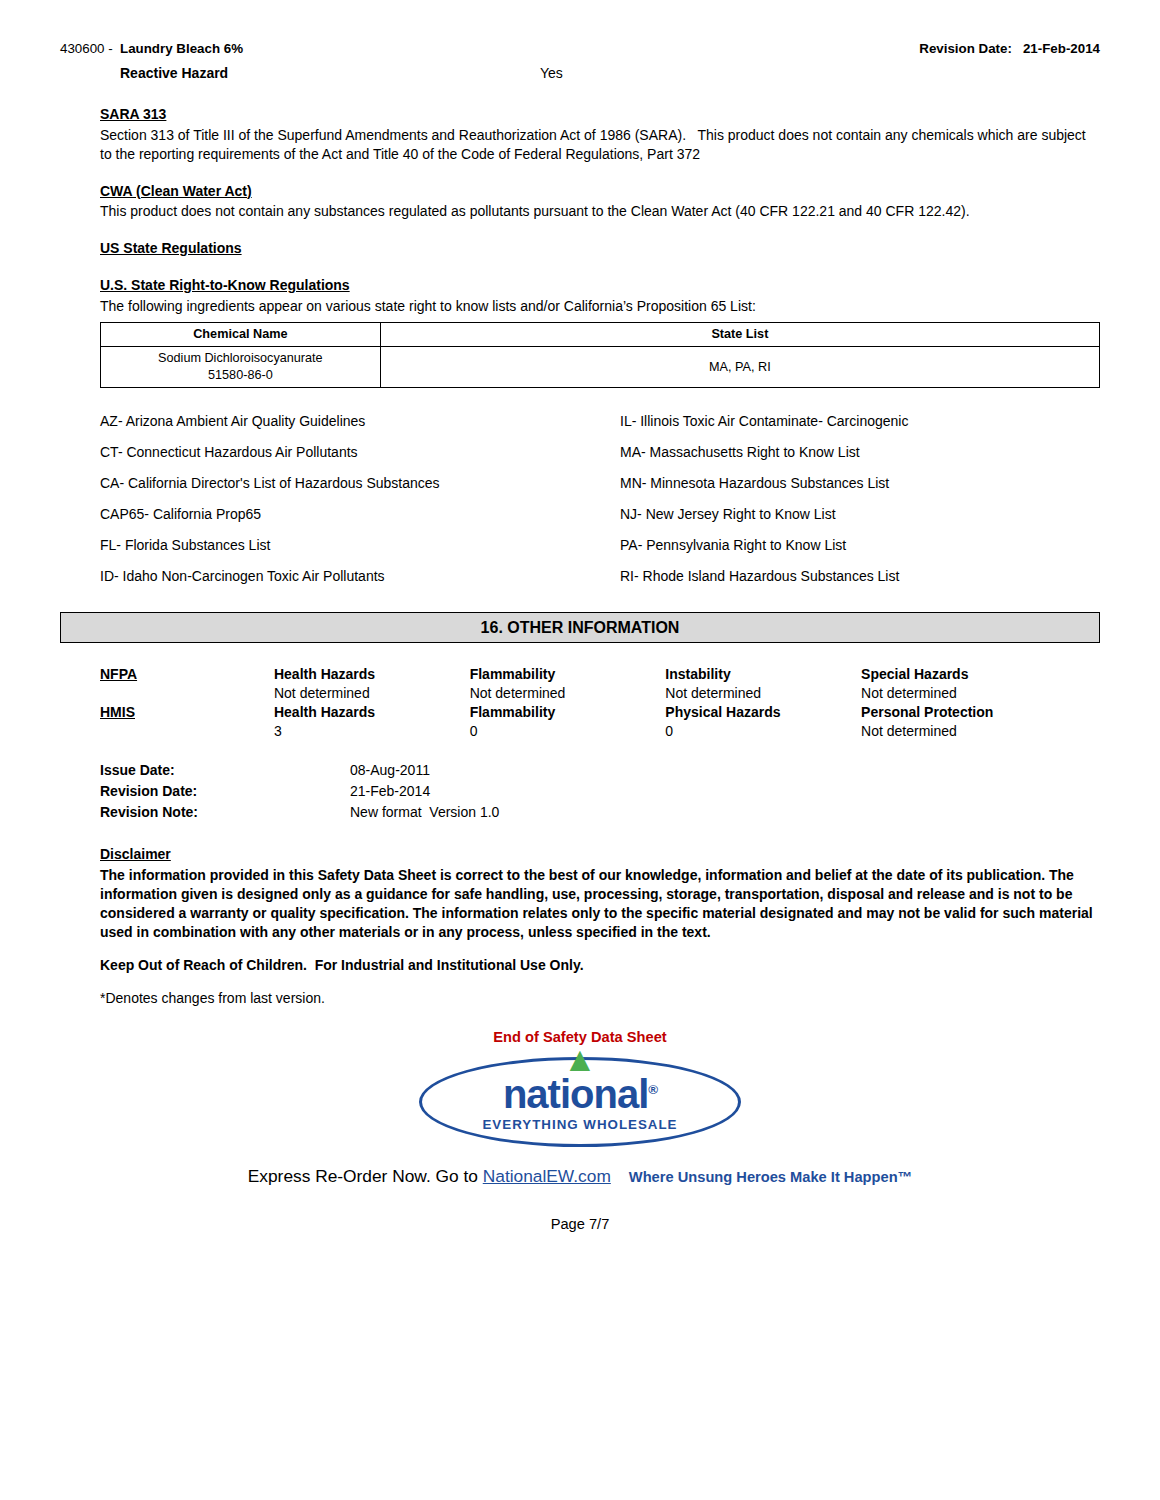430600 - Laundry Bleach 6%
Revision Date: 21-Feb-2014
Reactive Hazard
Yes
SARA 313
Section 313 of Title III of the Superfund Amendments and Reauthorization Act of 1986 (SARA). This product does not contain any chemicals which are subject to the reporting requirements of the Act and Title 40 of the Code of Federal Regulations, Part 372
CWA (Clean Water Act)
This product does not contain any substances regulated as pollutants pursuant to the Clean Water Act (40 CFR 122.21 and 40 CFR 122.42).
US State Regulations
U.S. State Right-to-Know Regulations
The following ingredients appear on various state right to know lists and/or California’s Proposition 65 List:
| Chemical Name | State List |
| --- | --- |
| Sodium Dichloroisocyanurate 51580-86-0 | MA, PA, RI |
| AZ- Arizona Ambient Air Quality Guidelines | IL- Illinois Toxic Air Contaminate- Carcinogenic |
| CT- Connecticut Hazardous Air Pollutants | MA- Massachusetts Right to Know List |
| CA- California Director's List of Hazardous Substances | MN- Minnesota Hazardous Substances List |
| CAP65- California Prop65 | NJ- New Jersey Right to Know List |
| FL- Florida Substances List | PA- Pennsylvania Right to Know List |
| ID- Idaho Non-Carcinogen Toxic Air Pollutants | RI- Rhode Island Hazardous Substances List |
16. OTHER INFORMATION
| NFPA | Health Hazards | Flammability | Instability | Special Hazards |
| | Not determined | Not determined | Not determined | Not determined |
| HMIS | Health Hazards | Flammability | Physical Hazards | Personal Protection |
| | 3 | 0 | 0 | Not determined |
| Issue Date: | 08-Aug-2011 |
| Revision Date: | 21-Feb-2014 |
| Revision Note: | New format Version 1.0 |
Disclaimer
The information provided in this Safety Data Sheet is correct to the best of our knowledge, information and belief at the date of its publication. The information given is designed only as a guidance for safe handling, use, processing, storage, transportation, disposal and release and is not to be considered a warranty or quality specification. The information relates only to the specific material designated and may not be valid for such material used in combination with any other materials or in any process, unless specified in the text.
Keep Out of Reach of Children. For Industrial and Institutional Use Only.
*Denotes changes from last version.
End of Safety Data Sheet
▲
national®
EVERYTHING WHOLESALE
Express Re-Order Now. Go to NationalEW.com Where Unsung Heroes Make It Happen™
Page 7/7